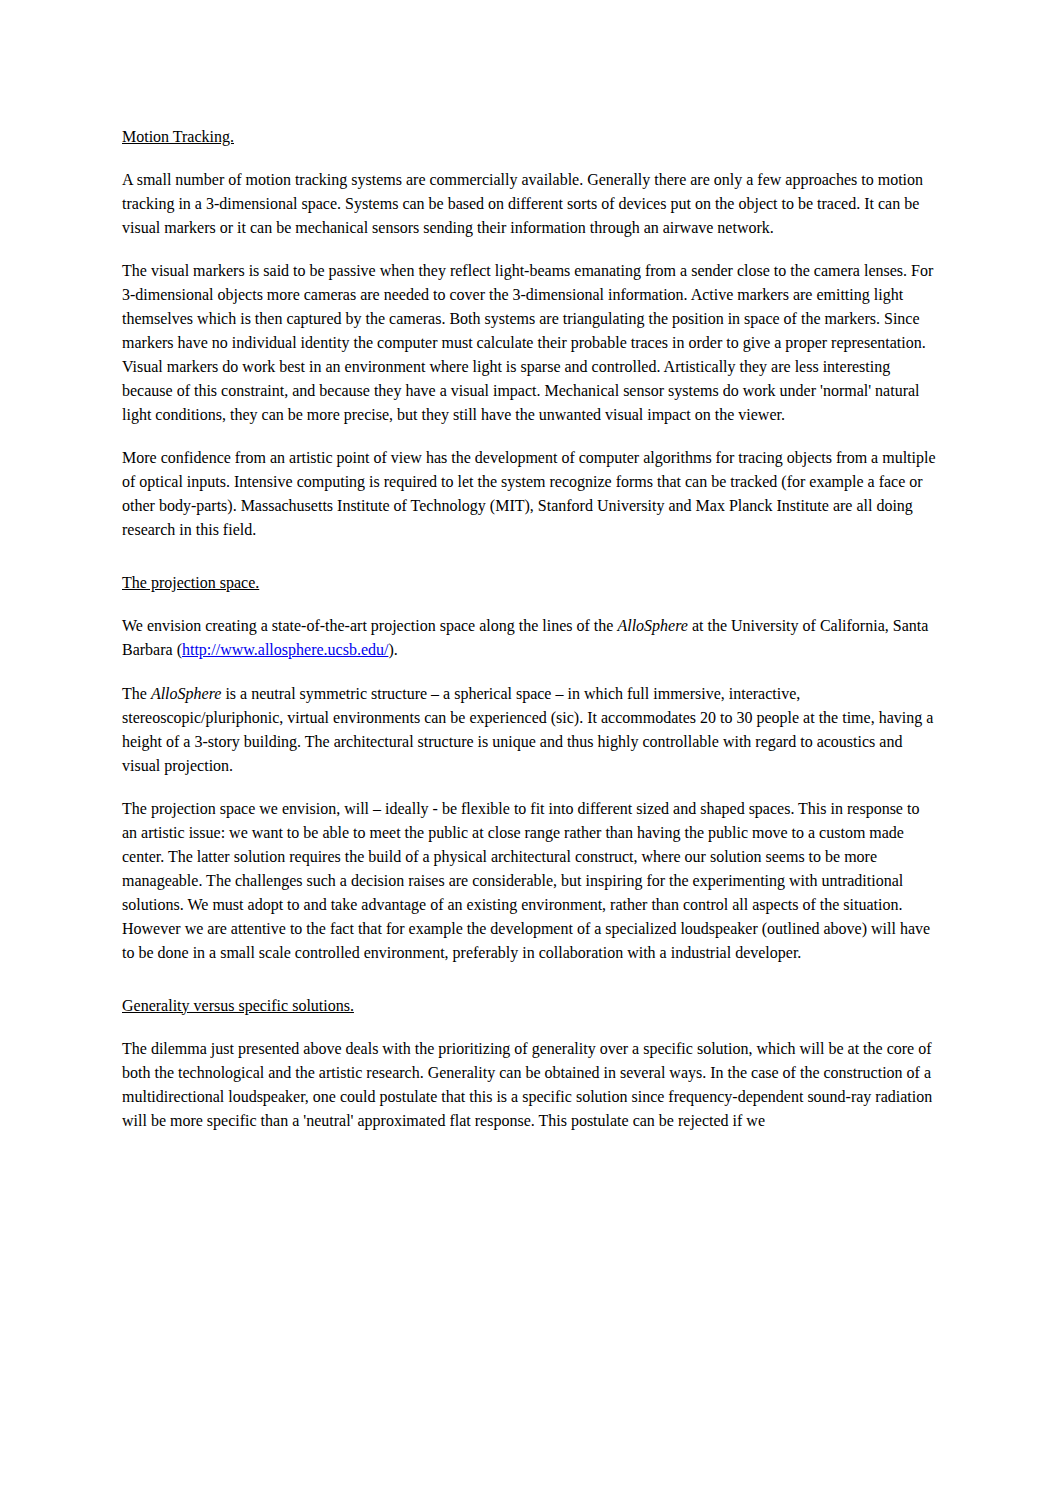Motion Tracking.
A small number of motion tracking systems are commercially available. Generally there are only a few approaches to motion tracking in a 3-dimensional space. Systems can be based on different sorts of devices put on the object to be traced. It can be visual markers or it can be mechanical sensors sending their information through an airwave network.
The visual markers is said to be passive when they reflect light-beams emanating from a sender close to the camera lenses. For 3-dimensional objects more cameras are needed to cover the 3-dimensional information. Active markers are emitting light themselves which is then captured by the cameras. Both systems are triangulating the position in space of the markers. Since markers have no individual identity the computer must calculate their probable traces in order to give a proper representation. Visual markers do work best in an environment where light is sparse and controlled. Artistically they are less interesting because of this constraint, and because they have a visual impact. Mechanical sensor systems do work under 'normal' natural light conditions, they can be more precise, but they still have the unwanted visual impact on the viewer.
More confidence from an artistic point of view has the development of computer algorithms for tracing objects from a multiple of optical inputs. Intensive computing is required to let the system recognize forms that can be tracked (for example a face or other body-parts). Massachusetts Institute of Technology (MIT), Stanford University and Max Planck Institute are all doing research in this field.
The projection space.
We envision creating a state-of-the-art projection space along the lines of the AlloSphere at the University of California, Santa Barbara (http://www.allosphere.ucsb.edu/).
The AlloSphere is a neutral symmetric structure – a spherical space – in which full immersive, interactive, stereoscopic/pluriphonic, virtual environments can be experienced (sic). It accommodates 20 to 30 people at the time, having a height of a 3-story building. The architectural structure is unique and thus highly controllable with regard to acoustics and visual projection.
The projection space we envision, will – ideally - be flexible to fit into different sized and shaped spaces. This in response to an artistic issue: we want to be able to meet the public at close range rather than having the public move to a custom made center. The latter solution requires the build of a physical architectural construct, where our solution seems to be more manageable. The challenges such a decision raises are considerable, but inspiring for the experimenting with untraditional solutions. We must adopt to and take advantage of an existing environment, rather than control all aspects of the situation. However we are attentive to the fact that for example the development of a specialized loudspeaker (outlined above) will have to be done in a small scale controlled environment, preferably in collaboration with a industrial developer.
Generality versus specific solutions.
The dilemma just presented above deals with the prioritizing of generality over a specific solution, which will be at the core of both the technological and the artistic research. Generality can be obtained in several ways. In the case of the construction of a multidirectional loudspeaker, one could postulate that this is a specific solution since frequency-dependent sound-ray radiation will be more specific than a 'neutral' approximated flat response. This postulate can be rejected if we